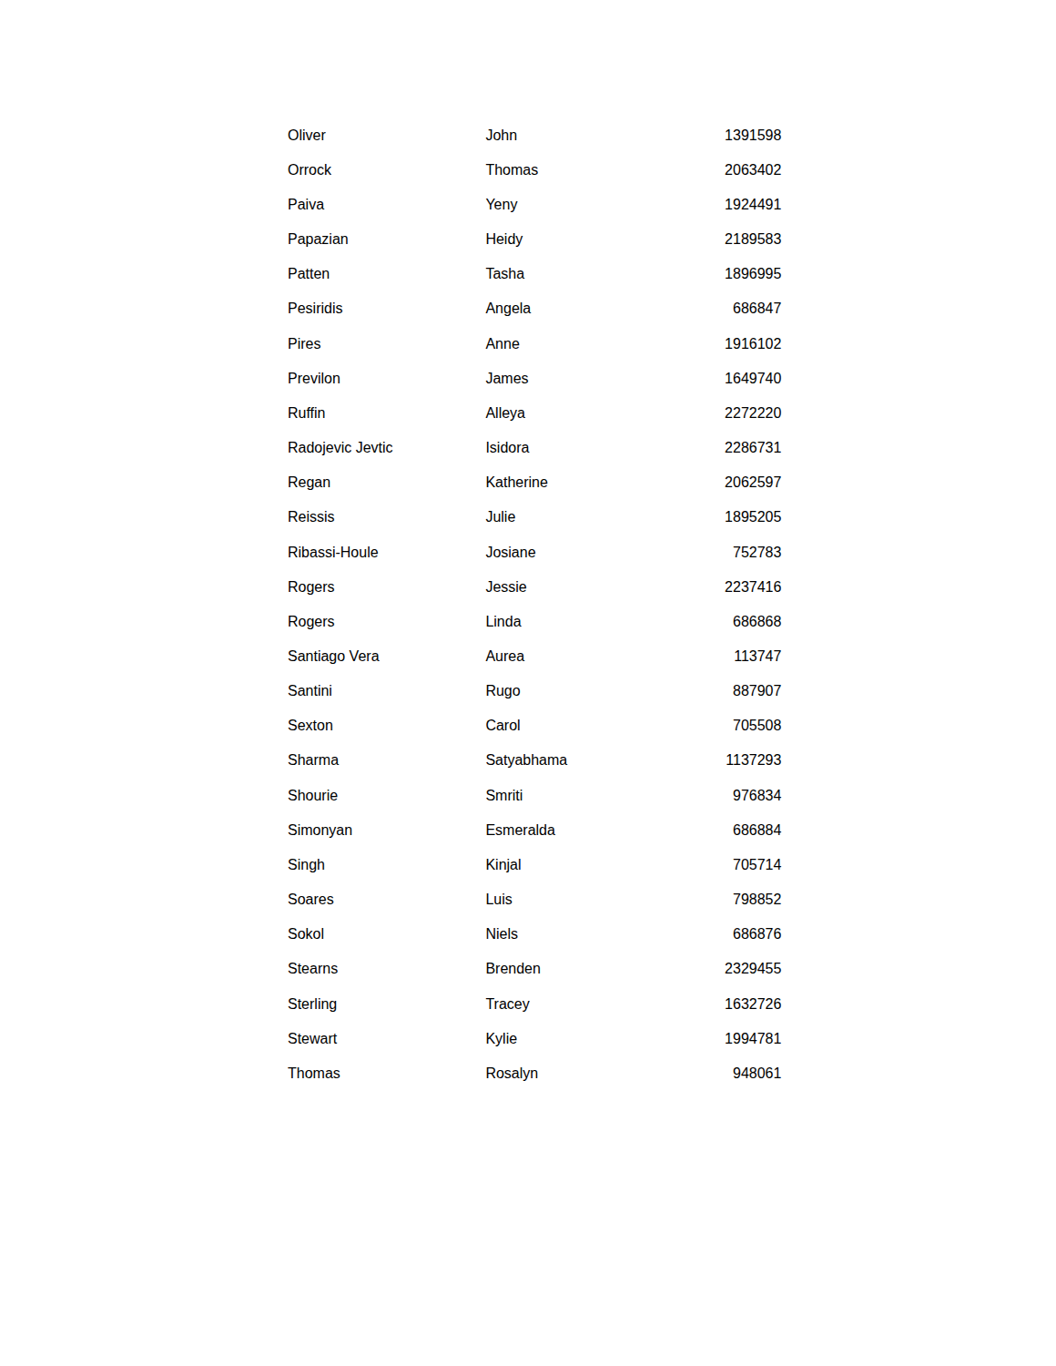| Oliver | John | 1391598 |
| Orrock | Thomas | 2063402 |
| Paiva | Yeny | 1924491 |
| Papazian | Heidy | 2189583 |
| Patten | Tasha | 1896995 |
| Pesiridis | Angela | 686847 |
| Pires | Anne | 1916102 |
| Previlon | James | 1649740 |
| Ruffin | Alleya | 2272220 |
| Radojevic Jevtic | Isidora | 2286731 |
| Regan | Katherine | 2062597 |
| Reissis | Julie | 1895205 |
| Ribassi-Houle | Josiane | 752783 |
| Rogers | Jessie | 2237416 |
| Rogers | Linda | 686868 |
| Santiago Vera | Aurea | 113747 |
| Santini | Rugo | 887907 |
| Sexton | Carol | 705508 |
| Sharma | Satyabhama | 1137293 |
| Shourie | Smriti | 976834 |
| Simonyan | Esmeralda | 686884 |
| Singh | Kinjal | 705714 |
| Soares | Luis | 798852 |
| Sokol | Niels | 686876 |
| Stearns | Brenden | 2329455 |
| Sterling | Tracey | 1632726 |
| Stewart | Kylie | 1994781 |
| Thomas | Rosalyn | 948061 |